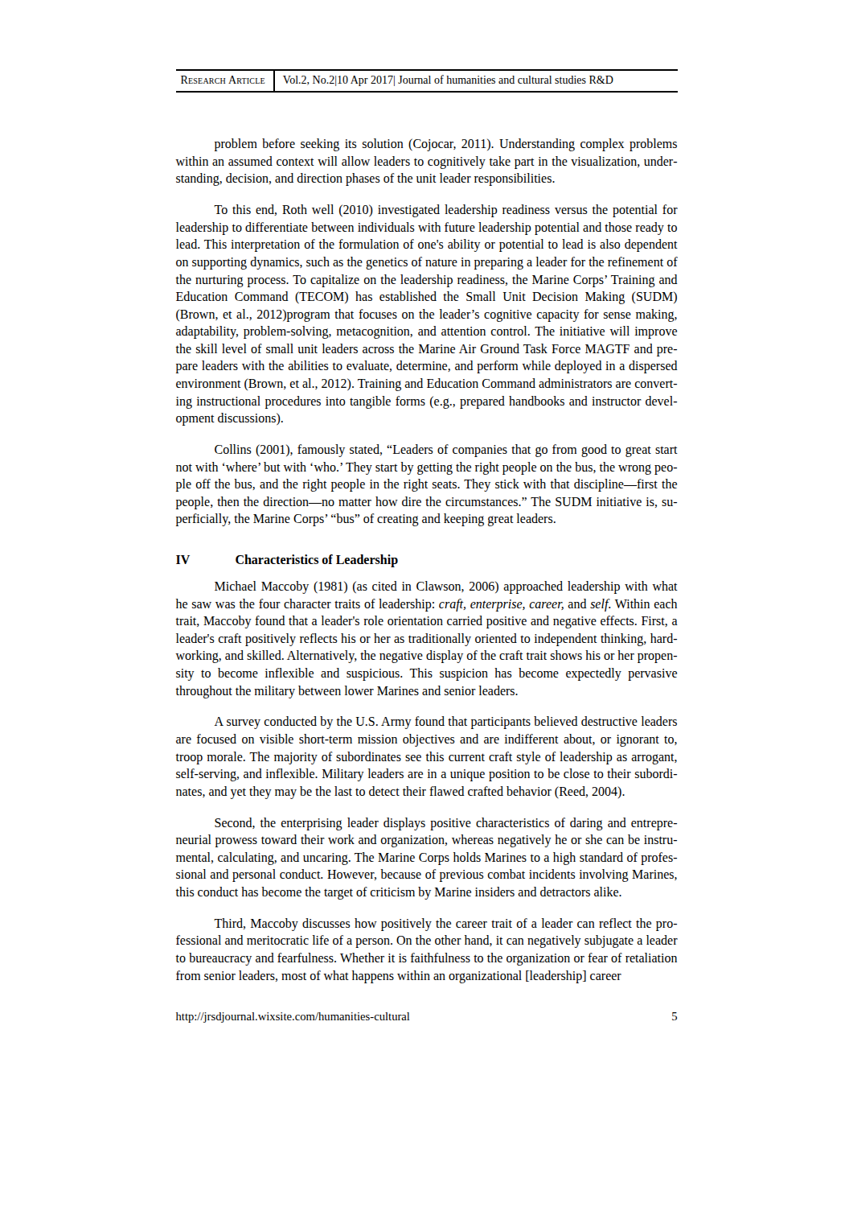Research Article
Vol.2, No.2|10 Apr 2017| Journal of humanities and cultural studies R&D
problem before seeking its solution (Cojocar, 2011). Understanding complex problems within an assumed context will allow leaders to cognitively take part in the visualization, understanding, decision, and direction phases of the unit leader responsibilities.
To this end, Roth well (2010) investigated leadership readiness versus the potential for leadership to differentiate between individuals with future leadership potential and those ready to lead. This interpretation of the formulation of one's ability or potential to lead is also dependent on supporting dynamics, such as the genetics of nature in preparing a leader for the refinement of the nurturing process. To capitalize on the leadership readiness, the Marine Corps’ Training and Education Command (TECOM) has established the Small Unit Decision Making (SUDM)(Brown, et al., 2012)program that focuses on the leader’s cognitive capacity for sense making, adaptability, problem-solving, metacognition, and attention control. The initiative will improve the skill level of small unit leaders across the Marine Air Ground Task Force MAGTF and prepare leaders with the abilities to evaluate, determine, and perform while deployed in a dispersed environment (Brown, et al., 2012). Training and Education Command administrators are converting instructional procedures into tangible forms (e.g., prepared handbooks and instructor development discussions).
Collins (2001), famously stated, “Leaders of companies that go from good to great start not with ‘where’ but with ‘who.’ They start by getting the right people on the bus, the wrong people off the bus, and the right people in the right seats. They stick with that discipline—first the people, then the direction—no matter how dire the circumstances.” The SUDM initiative is, superficially, the Marine Corps’ “bus” of creating and keeping great leaders.
IV Characteristics of Leadership
Michael Maccoby (1981) (as cited in Clawson, 2006) approached leadership with what he saw was the four character traits of leadership: craft, enterprise, career, and self. Within each trait, Maccoby found that a leader's role orientation carried positive and negative effects. First, a leader's craft positively reflects his or her as traditionally oriented to independent thinking, hardworking, and skilled. Alternatively, the negative display of the craft trait shows his or her propensity to become inflexible and suspicious. This suspicion has become expectedly pervasive throughout the military between lower Marines and senior leaders.
A survey conducted by the U.S. Army found that participants believed destructive leaders are focused on visible short-term mission objectives and are indifferent about, or ignorant to, troop morale. The majority of subordinates see this current craft style of leadership as arrogant, self-serving, and inflexible. Military leaders are in a unique position to be close to their subordinates, and yet they may be the last to detect their flawed crafted behavior (Reed, 2004).
Second, the enterprising leader displays positive characteristics of daring and entrepreneurial prowess toward their work and organization, whereas negatively he or she can be instrumental, calculating, and uncaring. The Marine Corps holds Marines to a high standard of professional and personal conduct. However, because of previous combat incidents involving Marines, this conduct has become the target of criticism by Marine insiders and detractors alike.
Third, Maccoby discusses how positively the career trait of a leader can reflect the professional and meritocratic life of a person. On the other hand, it can negatively subjugate a leader to bureaucracy and fearfulness. Whether it is faithfulness to the organization or fear of retaliation from senior leaders, most of what happens within an organizational [leadership] career
http://jrsdjournal.wixsite.com/humanities-cultural 5